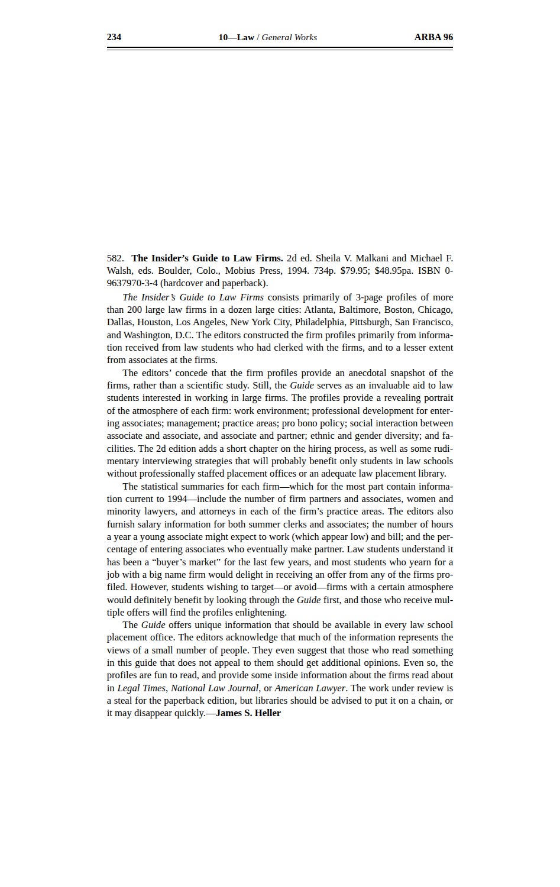234 10—Law / General Works ARBA 96
582. The Insider’s Guide to Law Firms. 2d ed. Sheila V. Malkani and Michael F. Walsh, eds. Boulder, Colo., Mobius Press, 1994. 734p. $79.95; $48.95pa. ISBN 0-9637970-3-4 (hardcover and paperback).
The Insider’s Guide to Law Firms consists primarily of 3-page profiles of more than 200 large law firms in a dozen large cities: Atlanta, Baltimore, Boston, Chicago, Dallas, Houston, Los Angeles, New York City, Philadelphia, Pittsburgh, San Francisco, and Washington, D.C. The editors constructed the firm profiles primarily from information received from law students who had clerked with the firms, and to a lesser extent from associates at the firms.
The editors’ concede that the firm profiles provide an anecdotal snapshot of the firms, rather than a scientific study. Still, the Guide serves as an invaluable aid to law students interested in working in large firms. The profiles provide a revealing portrait of the atmosphere of each firm: work environment; professional development for entering associates; management; practice areas; pro bono policy; social interaction between associate and associate, and associate and partner; ethnic and gender diversity; and facilities. The 2d edition adds a short chapter on the hiring process, as well as some rudimentary interviewing strategies that will probably benefit only students in law schools without professionally staffed placement offices or an adequate law placement library.
The statistical summaries for each firm—which for the most part contain information current to 1994—include the number of firm partners and associates, women and minority lawyers, and attorneys in each of the firm’s practice areas. The editors also furnish salary information for both summer clerks and associates; the number of hours a year a young associate might expect to work (which appear low) and bill; and the percentage of entering associates who eventually make partner. Law students understand it has been a “buyer’s market” for the last few years, and most students who yearn for a job with a big name firm would delight in receiving an offer from any of the firms profiled. However, students wishing to target—or avoid—firms with a certain atmosphere would definitely benefit by looking through the Guide first, and those who receive multiple offers will find the profiles enlightening.
The Guide offers unique information that should be available in every law school placement office. The editors acknowledge that much of the information represents the views of a small number of people. They even suggest that those who read something in this guide that does not appeal to them should get additional opinions. Even so, the profiles are fun to read, and provide some inside information about the firms read about in Legal Times, National Law Journal, or American Lawyer. The work under review is a steal for the paperback edition, but libraries should be advised to put it on a chain, or it may disappear quickly.—James S. Heller